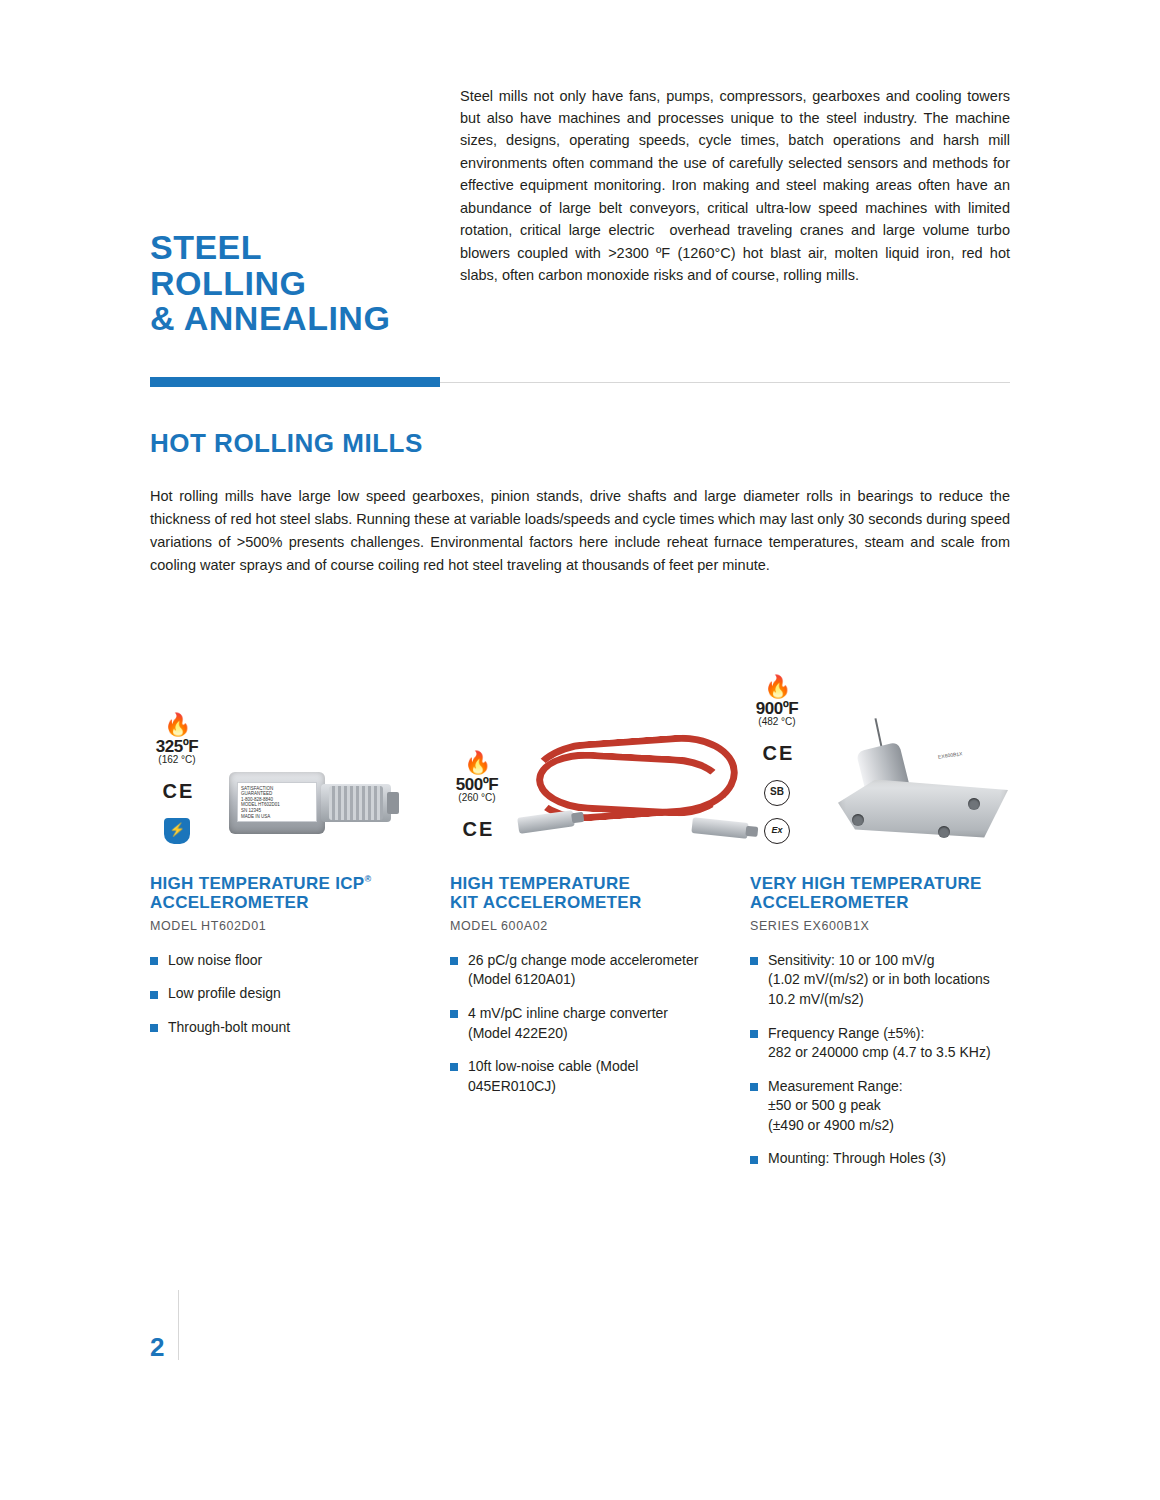Steel Rolling
& Annealing
Steel mills not only have fans, pumps, compressors, gearboxes and cooling towers but also have machines and processes unique to the steel industry. The machine sizes, designs, operating speeds, cycle times, batch operations and harsh mill environments often command the use of carefully selected sensors and methods for effective equipment monitoring. Iron making and steel making areas often have an abundance of large belt conveyors, critical ultra-low speed machines with limited rotation, critical large electric overhead traveling cranes and large volume turbo blowers coupled with >2300 ºF (1260°C) hot blast air, molten liquid iron, red hot slabs, often carbon monoxide risks and of course, rolling mills.
Hot Rolling Mills
Hot rolling mills have large low speed gearboxes, pinion stands, drive shafts and large diameter rolls in bearings to reduce the thickness of red hot steel slabs. Running these at variable loads/speeds and cycle times which may last only 30 seconds during speed variations of >500% presents challenges. Environmental factors here include reheat furnace temperatures, steam and scale from cooling water sprays and of course coiling red hot steel traveling at thousands of feet per minute.
🔥 325ºF (162 °C)
C E
⚡
SATISFACTION
GUARANTEED
1-800-828-8840
MODEL HT602D01
SN 12345
MADE IN USA
High Temperature ICP®
Accelerometer
Model HT602D01
Low noise floor
Low profile design
Through-bolt mount
🔥 500ºF (260 °C)
C E
High Temperature
Kit Accelerometer
Model 600A02
26 pC/g change mode accelerometer (Model 6120A01)
4 mV/pC inline charge converter (Model 422E20)
10ft low-noise cable (Model 045ER010CJ)
🔥 900ºF (482 °C)
C E
SB
Ex
EX600B1X
Very High Temperature
Accelerometer
Series EX600B1X
Sensitivity: 10 or 100 mV/g
(1.02 mV/(m/s2) or in both locations 10.2 mV/(m/s2)
Frequency Range (±5%):
282 or 240000 cmp (4.7 to 3.5 KHz)
Measurement Range:
±50 or 500 g peak
(±490 or 4900 m/s2)
Mounting: Through Holes (3)
2